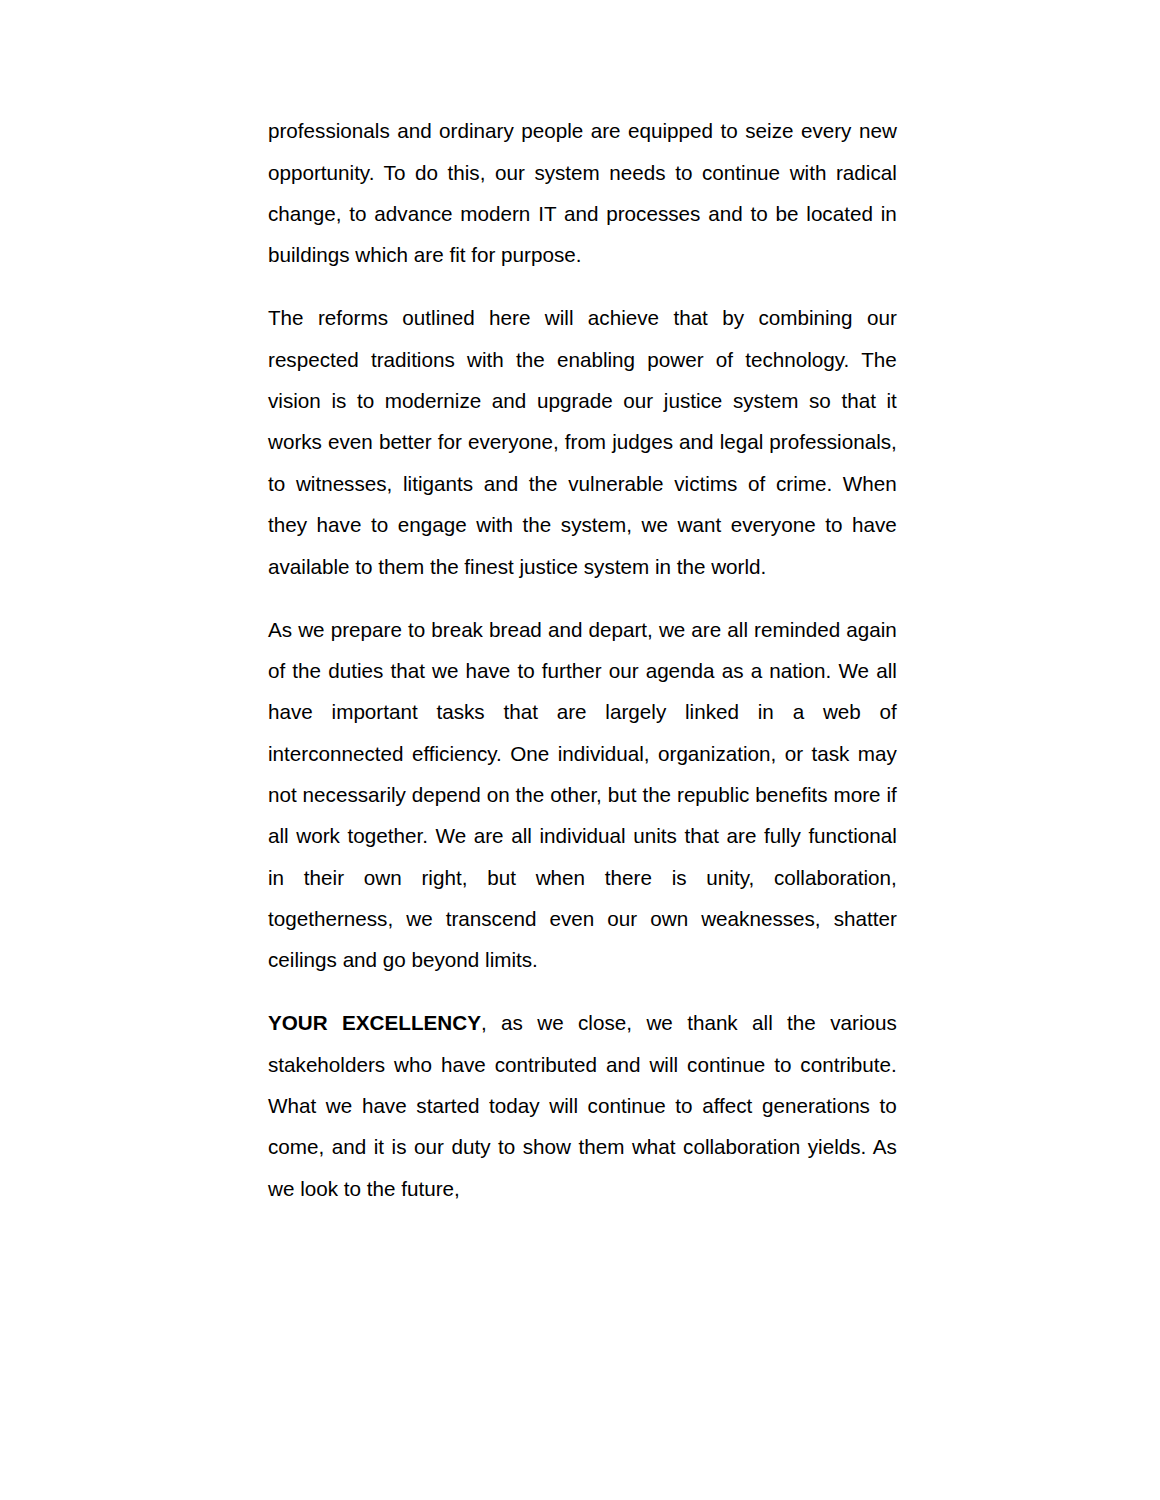professionals and ordinary people are equipped to seize every new opportunity. To do this, our system needs to continue with radical change, to advance modern IT and processes and to be located in buildings which are fit for purpose.
The reforms outlined here will achieve that by combining our respected traditions with the enabling power of technology. The vision is to modernize and upgrade our justice system so that it works even better for everyone, from judges and legal professionals, to witnesses, litigants and the vulnerable victims of crime. When they have to engage with the system, we want everyone to have available to them the finest justice system in the world.
As we prepare to break bread and depart, we are all reminded again of the duties that we have to further our agenda as a nation. We all have important tasks that are largely linked in a web of interconnected efficiency. One individual, organization, or task may not necessarily depend on the other, but the republic benefits more if all work together. We are all individual units that are fully functional in their own right, but when there is unity, collaboration, togetherness, we transcend even our own weaknesses, shatter ceilings and go beyond limits.
YOUR EXCELLENCY, as we close, we thank all the various stakeholders who have contributed and will continue to contribute. What we have started today will continue to affect generations to come, and it is our duty to show them what collaboration yields. As we look to the future,